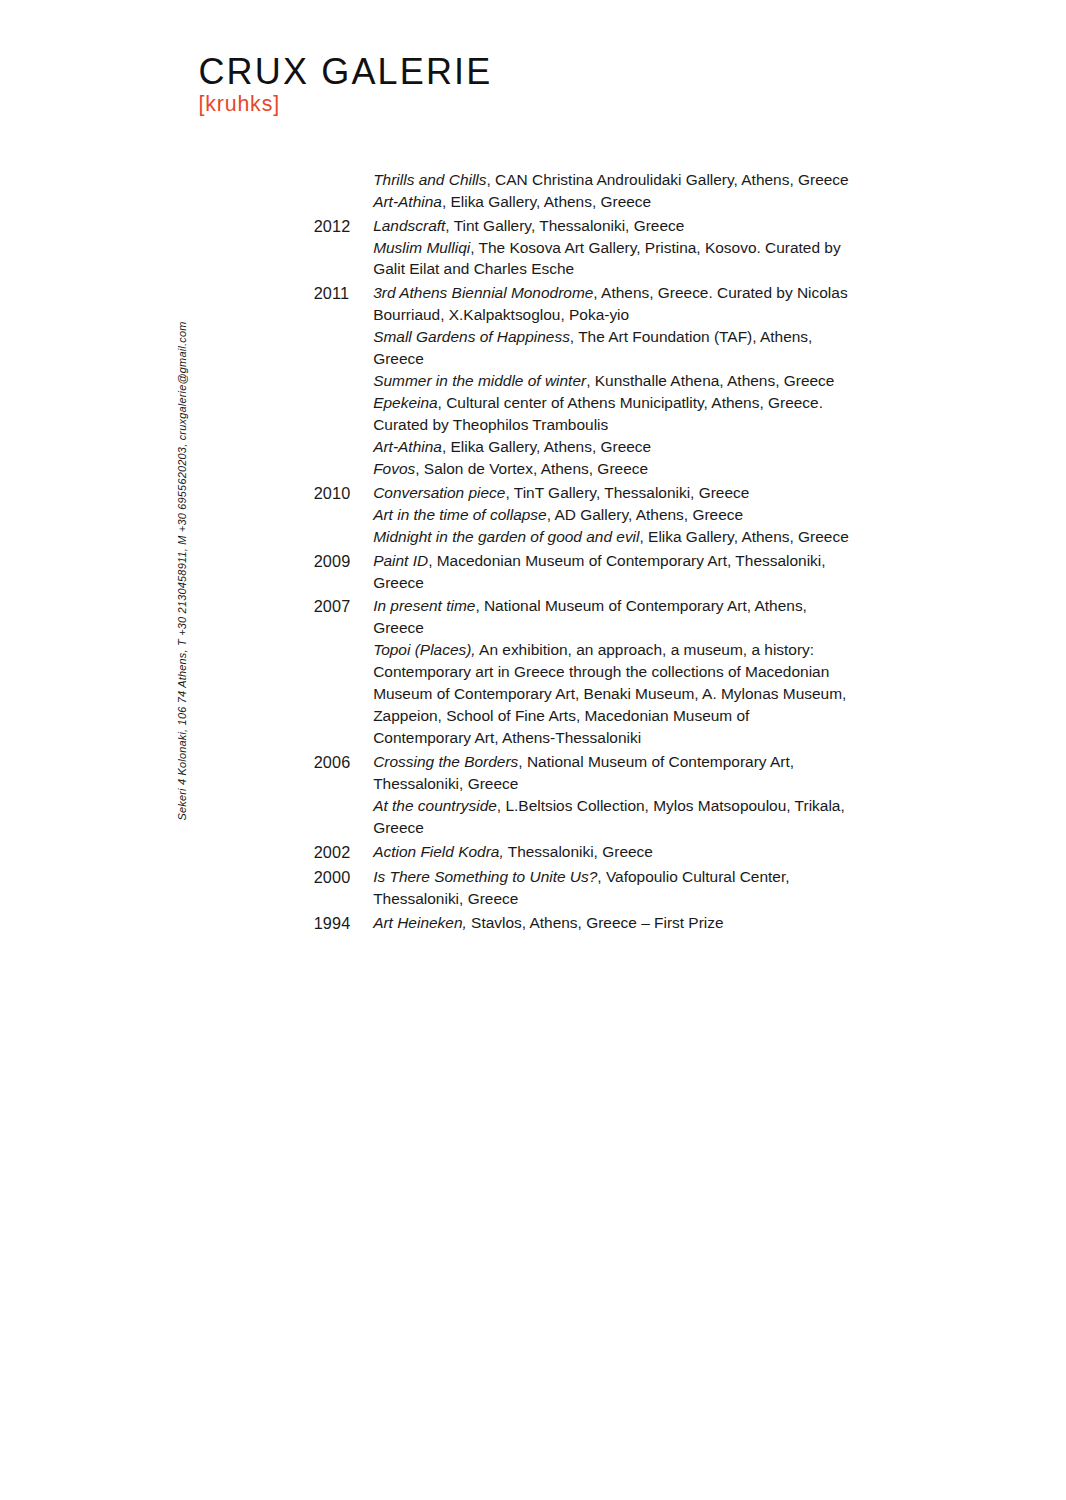CRUX GALERIE
[kruhks]
Sekeri 4 Kolonaki, 106 74 Athens, T +30 2130458911, M +30 6955620203, cruxgalerie@gmail.com
Thrills and Chills, CAN Christina Androulidaki Gallery, Athens, Greece
Art-Athina, Elika Gallery, Athens, Greece
2012
Landscraft, Tint Gallery, Thessaloniki, Greece
Muslim Mulliqi, The Kosova Art Gallery, Pristina, Kosovo. Curated by Galit Eilat and Charles Esche
2011
3rd Athens Biennial Monodrome, Athens, Greece. Curated by Nicolas Bourriaud, X.Kalpaktsoglou, Poka-yio
Small Gardens of Happiness, The Art Foundation (TAF), Athens, Greece
Summer in the middle of winter, Kunsthalle Athena, Athens, Greece
Epekeina, Cultural center of Athens Municipatlity, Athens, Greece. Curated by Theophilos Tramboulis
Art-Athina, Elika Gallery, Athens, Greece
Fovos, Salon de Vortex, Athens, Greece
2010
Conversation piece, TinT Gallery, Thessaloniki, Greece
Art in the time of collapse, AD Gallery, Athens, Greece
Midnight in the garden of good and evil, Elika Gallery, Athens, Greece
2009
Paint ID, Macedonian Museum of Contemporary Art, Thessaloniki, Greece
2007
In present time, National Museum of Contemporary Art, Athens, Greece
Topoi (Places), An exhibition, an approach, a museum, a history: Contemporary art in Greece through the collections of Macedonian Museum of Contemporary Art, Benaki Museum, A. Mylonas Museum, Zappeion, School of Fine Arts, Macedonian Museum of Contemporary Art, Athens-Thessaloniki
2006
Crossing the Borders, National Museum of Contemporary Art, Thessaloniki, Greece
At the countryside, L.Beltsios Collection, Mylos Matsopoulou, Trikala, Greece
2002
Action Field Kodra, Thessaloniki, Greece
2000
Is There Something to Unite Us?, Vafopoulio Cultural Center, Thessaloniki, Greece
1994
Art Heineken, Stavlos, Athens, Greece – First Prize